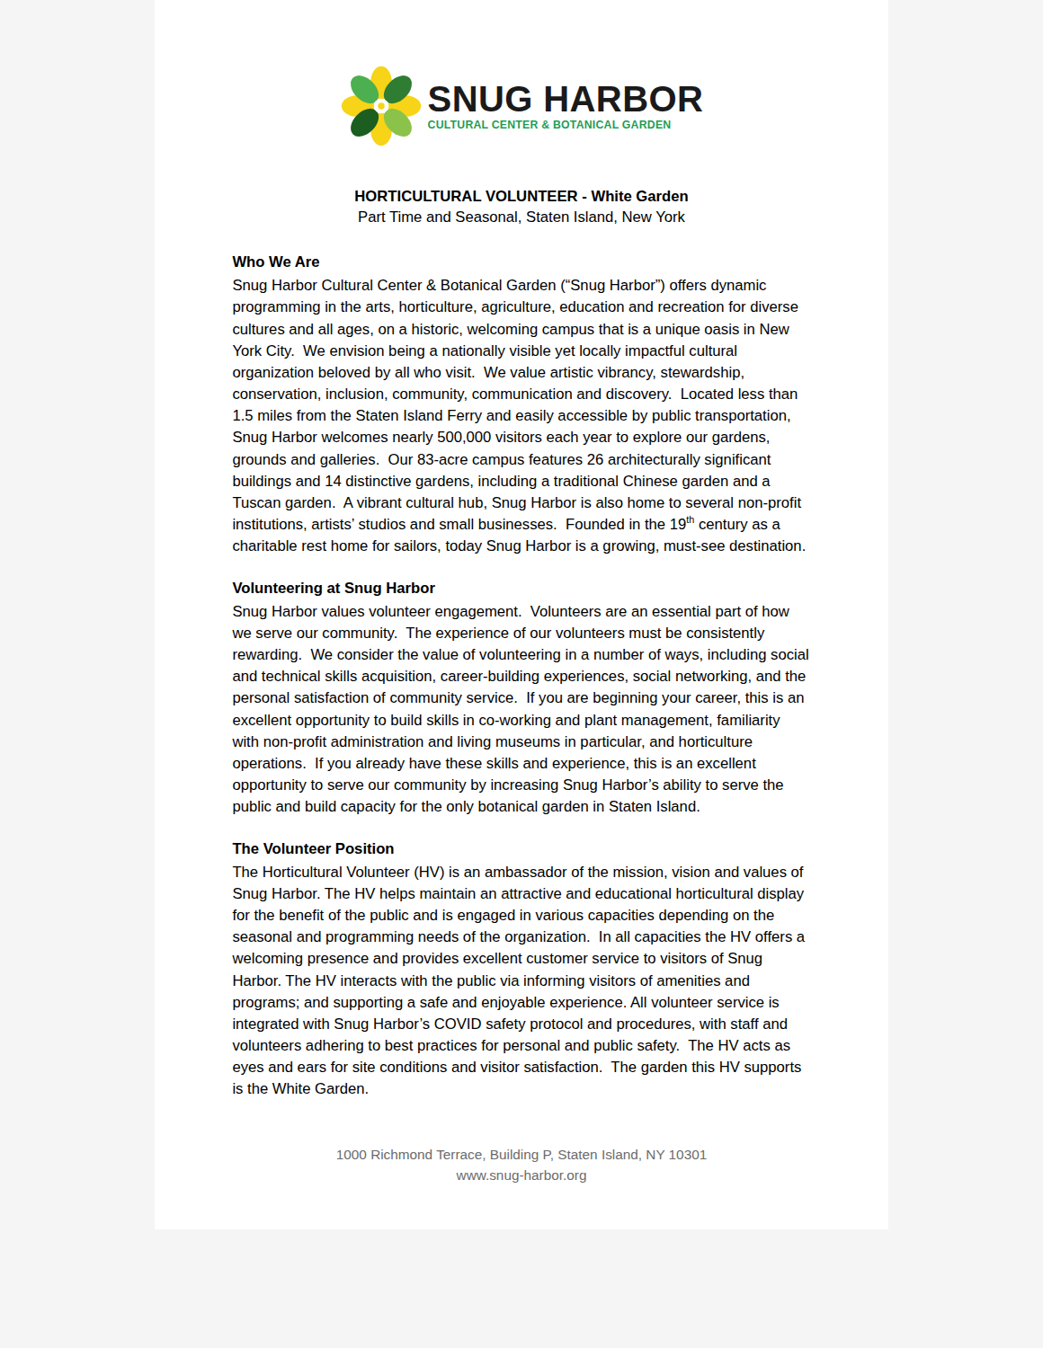SNUG HARBOR CULTURAL CENTER & BOTANICAL GARDEN
HORTICULTURAL VOLUNTEER - White Garden
Part Time and Seasonal, Staten Island, New York
Who We Are
Snug Harbor Cultural Center & Botanical Garden (“Snug Harbor”) offers dynamic programming in the arts, horticulture, agriculture, education and recreation for diverse cultures and all ages, on a historic, welcoming campus that is a unique oasis in New York City. We envision being a nationally visible yet locally impactful cultural organization beloved by all who visit. We value artistic vibrancy, stewardship, conservation, inclusion, community, communication and discovery. Located less than 1.5 miles from the Staten Island Ferry and easily accessible by public transportation, Snug Harbor welcomes nearly 500,000 visitors each year to explore our gardens, grounds and galleries. Our 83-acre campus features 26 architecturally significant buildings and 14 distinctive gardens, including a traditional Chinese garden and a Tuscan garden. A vibrant cultural hub, Snug Harbor is also home to several non-profit institutions, artists’ studios and small businesses. Founded in the 19th century as a charitable rest home for sailors, today Snug Harbor is a growing, must-see destination.
Volunteering at Snug Harbor
Snug Harbor values volunteer engagement. Volunteers are an essential part of how we serve our community. The experience of our volunteers must be consistently rewarding. We consider the value of volunteering in a number of ways, including social and technical skills acquisition, career-building experiences, social networking, and the personal satisfaction of community service. If you are beginning your career, this is an excellent opportunity to build skills in co-working and plant management, familiarity with non-profit administration and living museums in particular, and horticulture operations. If you already have these skills and experience, this is an excellent opportunity to serve our community by increasing Snug Harbor’s ability to serve the public and build capacity for the only botanical garden in Staten Island.
The Volunteer Position
The Horticultural Volunteer (HV) is an ambassador of the mission, vision and values of Snug Harbor. The HV helps maintain an attractive and educational horticultural display for the benefit of the public and is engaged in various capacities depending on the seasonal and programming needs of the organization. In all capacities the HV offers a welcoming presence and provides excellent customer service to visitors of Snug Harbor. The HV interacts with the public via informing visitors of amenities and programs; and supporting a safe and enjoyable experience. All volunteer service is integrated with Snug Harbor’s COVID safety protocol and procedures, with staff and volunteers adhering to best practices for personal and public safety. The HV acts as eyes and ears for site conditions and visitor satisfaction. The garden this HV supports is the White Garden.
1000 Richmond Terrace, Building P, Staten Island, NY 10301
www.snug-harbor.org